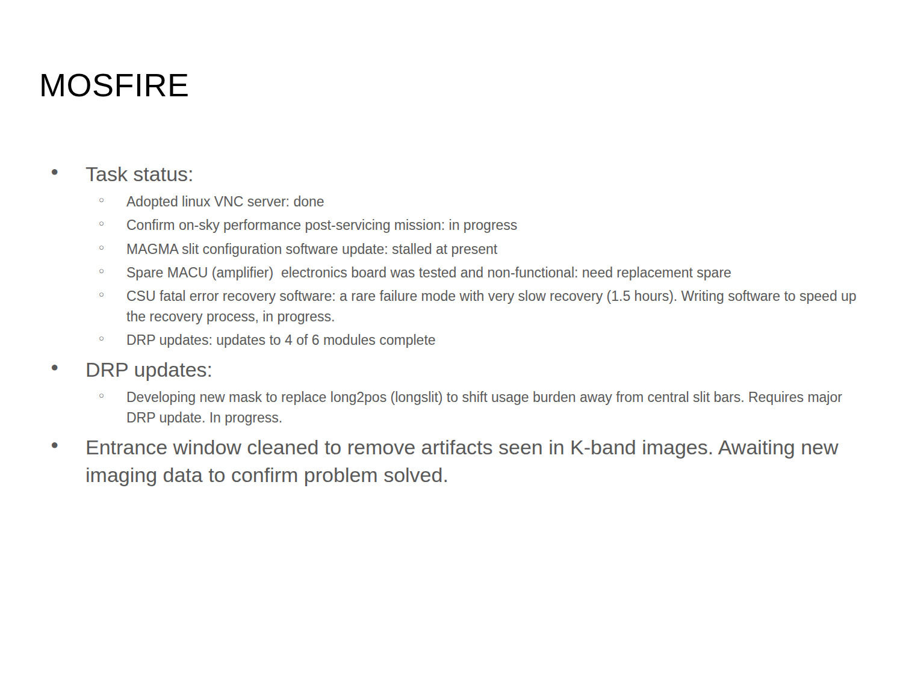MOSFIRE
Task status:
Adopted linux VNC server: done
Confirm on-sky performance post-servicing mission: in progress
MAGMA slit configuration software update: stalled at present
Spare MACU (amplifier) electronics board was tested and non-functional: need replacement spare
CSU fatal error recovery software: a rare failure mode with very slow recovery (1.5 hours). Writing software to speed up the recovery process, in progress.
DRP updates: updates to 4 of 6 modules complete
DRP updates:
Developing new mask to replace long2pos (longslit) to shift usage burden away from central slit bars. Requires major DRP update. In progress.
Entrance window cleaned to remove artifacts seen in K-band images. Awaiting new imaging data to confirm problem solved.